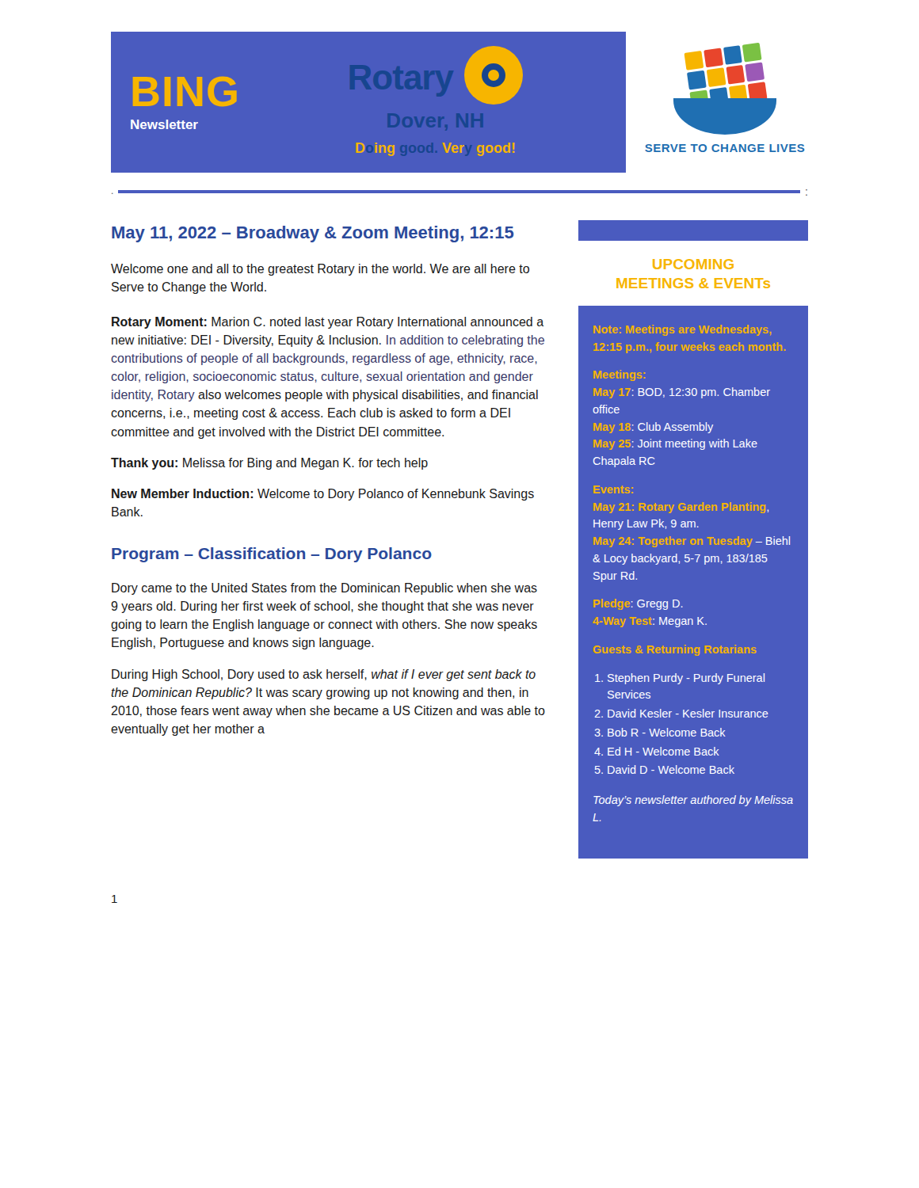BING
Newsletter
Rotary
Dover, NH
Doing good. Ver y good!
SERVE TO CHANGE LIVES
. :
May 11, 2022 – Broadway & Zoom Meeting, 12:15
Welcome one and all to the greatest Rotary in the world. We are all here to Serve to Change the World.
Rotary Moment: Marion C. noted last year Rotary International announced a new initiative: DEI - Diversity, Equity & Inclusion. In addition to celebrating the contributions of people of all backgrounds, regardless of age, ethnicity, race, color, religion, socioeconomic status, culture, sexual orientation and gender identity, Rotary also welcomes people with physical disabilities, and financial concerns, i.e., meeting cost & access. Each club is asked to form a DEI committee and get involved with the District DEI committee.
Thank you: Melissa for Bing and Megan K. for tech help
New Member Induction: Welcome to Dory Polanco of Kennebunk Savings Bank.
Program – Classification – Dory Polanco
Dory came to the United States from the Dominican Republic when she was 9 years old. During her first week of school, she thought that she was never going to learn the English language or connect with others. She now speaks English, Portuguese and knows sign language.
During High School, Dory used to ask herself, what if I ever get sent back to the Dominican Republic? It was scary growing up not knowing and then, in 2010, those fears went away when she became a US Citizen and was able to eventually get her mother a
UPCOMING
MEETINGS & EVENTs
Note: Meetings are Wednesdays, 12:15 p.m., four weeks each month.
Meetings:
May 17: BOD, 12:30 pm. Chamber office
May 18: Club Assembly
May 25: Joint meeting with Lake Chapala RC
Events:
May 21: Rotary Garden Planting, Henry Law Pk, 9 am.
May 24: Together on Tuesday – Biehl & Locy backyard, 5-7 pm, 183/185 Spur Rd.
Pledge: Gregg D.
4-Way Test: Megan K.
Guests & Returning Rotarians
Stephen Purdy - Purdy Funeral Services
David Kesler - Kesler Insurance
Bob R - Welcome Back
Ed H - Welcome Back
David D - Welcome Back
Today’s newsletter authored by Melissa L.
1